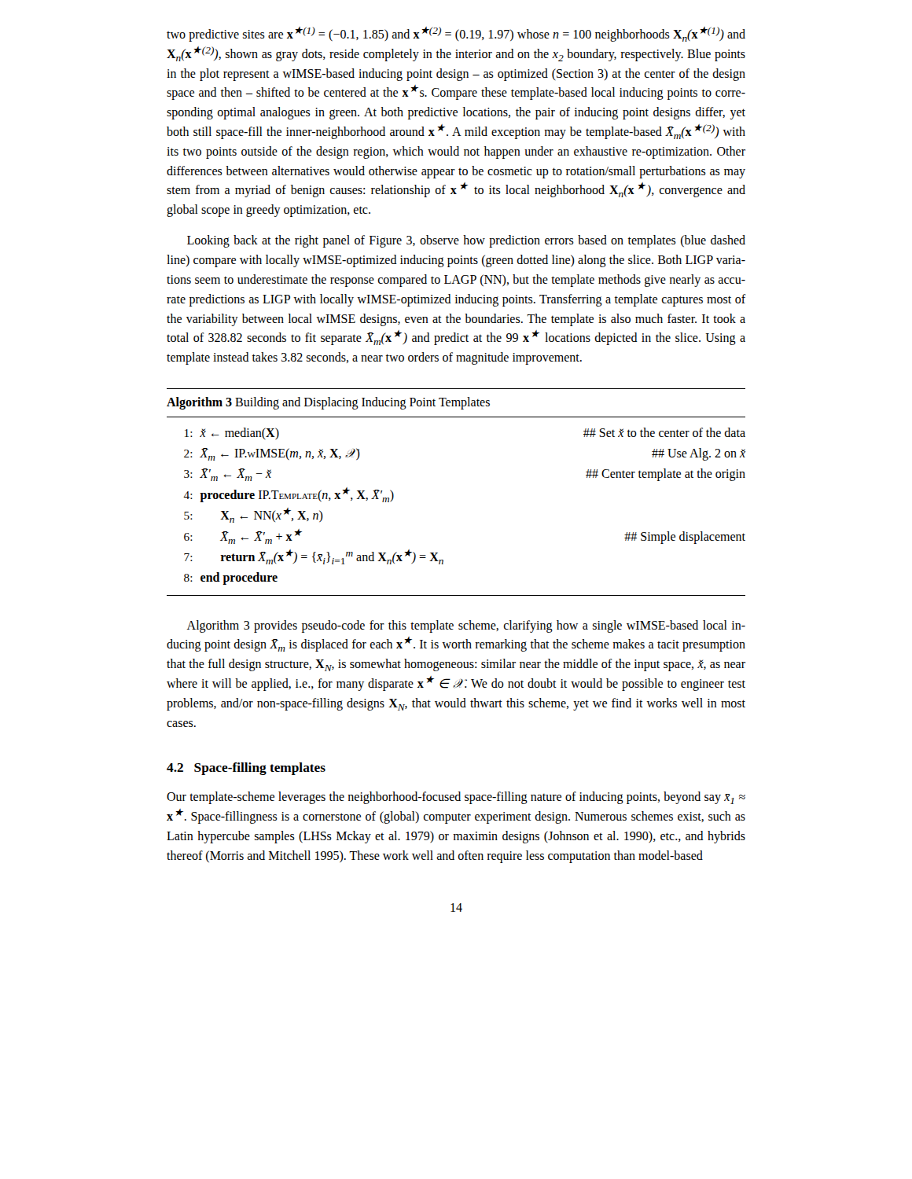two predictive sites are x★(1) = (−0.1, 1.85) and x★(2) = (0.19, 1.97) whose n = 100 neighborhoods Xn(x★(1)) and Xn(x★(2)), shown as gray dots, reside completely in the interior and on the x2 boundary, respectively. Blue points in the plot represent a wIMSE-based inducing point design – as optimized (Section 3) at the center of the design space and then – shifted to be centered at the x★s. Compare these template-based local inducing points to corresponding optimal analogues in green. At both predictive locations, the pair of inducing point designs differ, yet both still space-fill the inner-neighborhood around x★. A mild exception may be template-based X̄m(x★(2)) with its two points outside of the design region, which would not happen under an exhaustive re-optimization. Other differences between alternatives would otherwise appear to be cosmetic up to rotation/small perturbations as may stem from a myriad of benign causes: relationship of x★ to its local neighborhood Xn(x★), convergence and global scope in greedy optimization, etc.
Looking back at the right panel of Figure 3, observe how prediction errors based on templates (blue dashed line) compare with locally wIMSE-optimized inducing points (green dotted line) along the slice. Both LIGP variations seem to underestimate the response compared to LAGP (NN), but the template methods give nearly as accurate predictions as LIGP with locally wIMSE-optimized inducing points. Transferring a template captures most of the variability between local wIMSE designs, even at the boundaries. The template is also much faster. It took a total of 328.82 seconds to fit separate X̄m(x★) and predict at the 99 x★ locations depicted in the slice. Using a template instead takes 3.82 seconds, a near two orders of magnitude improvement.
Algorithm 3 Building and Displacing Inducing Point Templates
x̌ ← median(X)## Set x̌ to the center of the data
X̄m ← IP.wIMSE(m, n, x̌, X, 𝒳)## Use Alg. 2 on x̌
X̄′m ← X̄m − x̌## Center template at the origin
procedure IP.Template(n, x★, X, X̄′m)
Xn ← NN(x★, X, n)
X̄m ← X̄′m + x★## Simple displacement
return X̄m(x★) = {x̄i}i=1m and Xn(x★) = Xn
end procedure
Algorithm 3 provides pseudo-code for this template scheme, clarifying how a single wIMSE-based local inducing point design X̄m is displaced for each x★. It is worth remarking that the scheme makes a tacit presumption that the full design structure, XN, is somewhat homogeneous: similar near the middle of the input space, x̌, as near where it will be applied, i.e., for many disparate x★ ∈ 𝒳. We do not doubt it would be possible to engineer test problems, and/or non-space-filling designs XN, that would thwart this scheme, yet we find it works well in most cases.
4.2 Space-filling templates
Our template-scheme leverages the neighborhood-focused space-filling nature of inducing points, beyond say x̄1 ≈ x★. Space-fillingness is a cornerstone of (global) computer experiment design. Numerous schemes exist, such as Latin hypercube samples (LHSs Mckay et al. 1979) or maximin designs (Johnson et al. 1990), etc., and hybrids thereof (Morris and Mitchell 1995). These work well and often require less computation than model-based
14